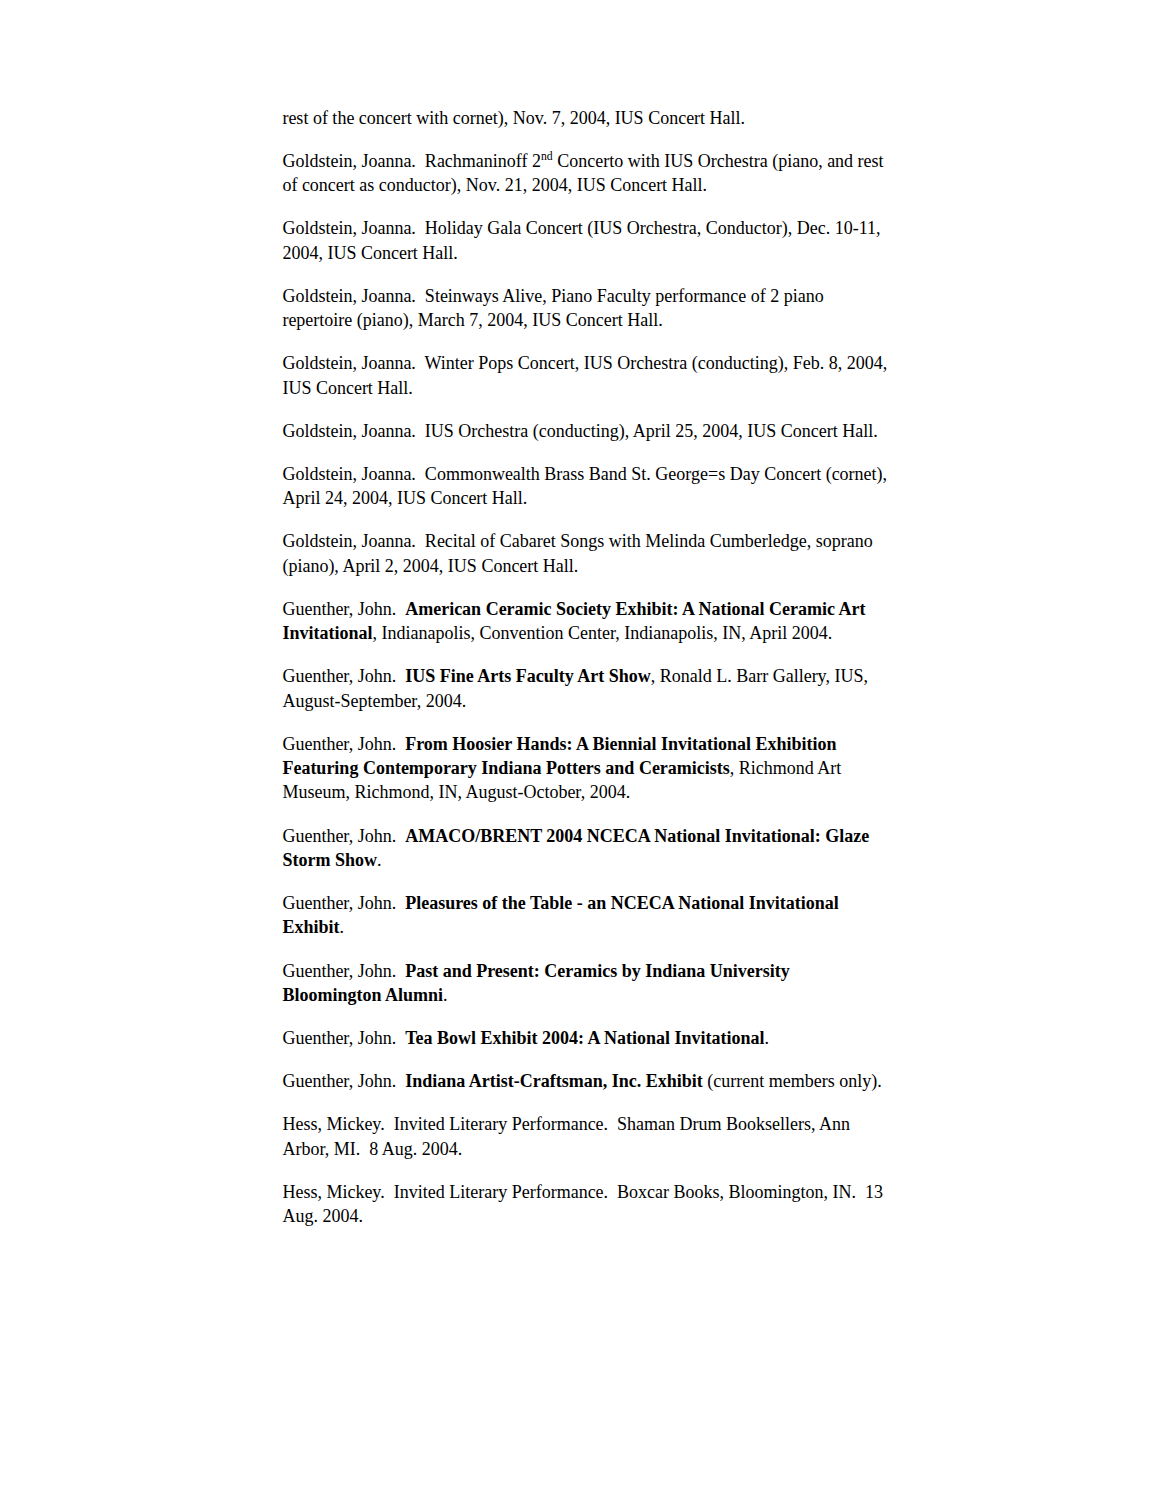rest of the concert with cornet), Nov. 7, 2004, IUS Concert Hall.
Goldstein, Joanna. Rachmaninoff 2nd Concerto with IUS Orchestra (piano, and rest of concert as conductor), Nov. 21, 2004, IUS Concert Hall.
Goldstein, Joanna. Holiday Gala Concert (IUS Orchestra, Conductor), Dec. 10-11, 2004, IUS Concert Hall.
Goldstein, Joanna. Steinways Alive, Piano Faculty performance of 2 piano repertoire (piano), March 7, 2004, IUS Concert Hall.
Goldstein, Joanna. Winter Pops Concert, IUS Orchestra (conducting), Feb. 8, 2004, IUS Concert Hall.
Goldstein, Joanna. IUS Orchestra (conducting), April 25, 2004, IUS Concert Hall.
Goldstein, Joanna. Commonwealth Brass Band St. George=s Day Concert (cornet), April 24, 2004, IUS Concert Hall.
Goldstein, Joanna. Recital of Cabaret Songs with Melinda Cumberledge, soprano (piano), April 2, 2004, IUS Concert Hall.
Guenther, John. American Ceramic Society Exhibit: A National Ceramic Art Invitational, Indianapolis, Convention Center, Indianapolis, IN, April 2004.
Guenther, John. IUS Fine Arts Faculty Art Show, Ronald L. Barr Gallery, IUS, August-September, 2004.
Guenther, John. From Hoosier Hands: A Biennial Invitational Exhibition Featuring Contemporary Indiana Potters and Ceramicists, Richmond Art Museum, Richmond, IN, August-October, 2004.
Guenther, John. AMACO/BRENT 2004 NCECA National Invitational: Glaze Storm Show.
Guenther, John. Pleasures of the Table - an NCECA National Invitational Exhibit.
Guenther, John. Past and Present: Ceramics by Indiana University Bloomington Alumni.
Guenther, John. Tea Bowl Exhibit 2004: A National Invitational.
Guenther, John. Indiana Artist-Craftsman, Inc. Exhibit (current members only).
Hess, Mickey. Invited Literary Performance. Shaman Drum Booksellers, Ann Arbor, MI. 8 Aug. 2004.
Hess, Mickey. Invited Literary Performance. Boxcar Books, Bloomington, IN. 13 Aug. 2004.